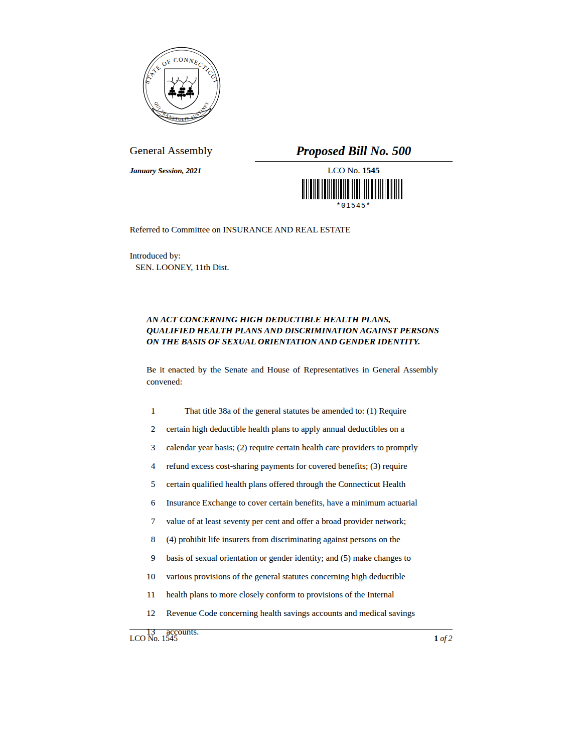STATE OF CONNECTICUT QUI TRANSTULIT SUSTINET
General Assembly
January Session, 2021
Proposed Bill No. 500
LCO No. 1545
*01545*
Referred to Committee on INSURANCE AND REAL ESTATE
Introduced by:
SEN. LOONEY, 11th Dist.
AN ACT CONCERNING HIGH DEDUCTIBLE HEALTH PLANS, QUALIFIED HEALTH PLANS AND DISCRIMINATION AGAINST PERSONS ON THE BASIS OF SEXUAL ORIENTATION AND GENDER IDENTITY.
Be it enacted by the Senate and House of Representatives in General Assembly convened:
| 1 | That title 38a of the general statutes be amended to: (1) Require |
| 2 | certain high deductible health plans to apply annual deductibles on a |
| 3 | calendar year basis; (2) require certain health care providers to promptly |
| 4 | refund excess cost-sharing payments for covered benefits; (3) require |
| 5 | certain qualified health plans offered through the Connecticut Health |
| 6 | Insurance Exchange to cover certain benefits, have a minimum actuarial |
| 7 | value of at least seventy per cent and offer a broad provider network; |
| 8 | (4) prohibit life insurers from discriminating against persons on the |
| 9 | basis of sexual orientation or gender identity; and (5) make changes to |
| 10 | various provisions of the general statutes concerning high deductible |
| 11 | health plans to more closely conform to provisions of the Internal |
| 12 | Revenue Code concerning health savings accounts and medical savings |
| 13 | accounts. |
LCO No. 1545
1 of 2